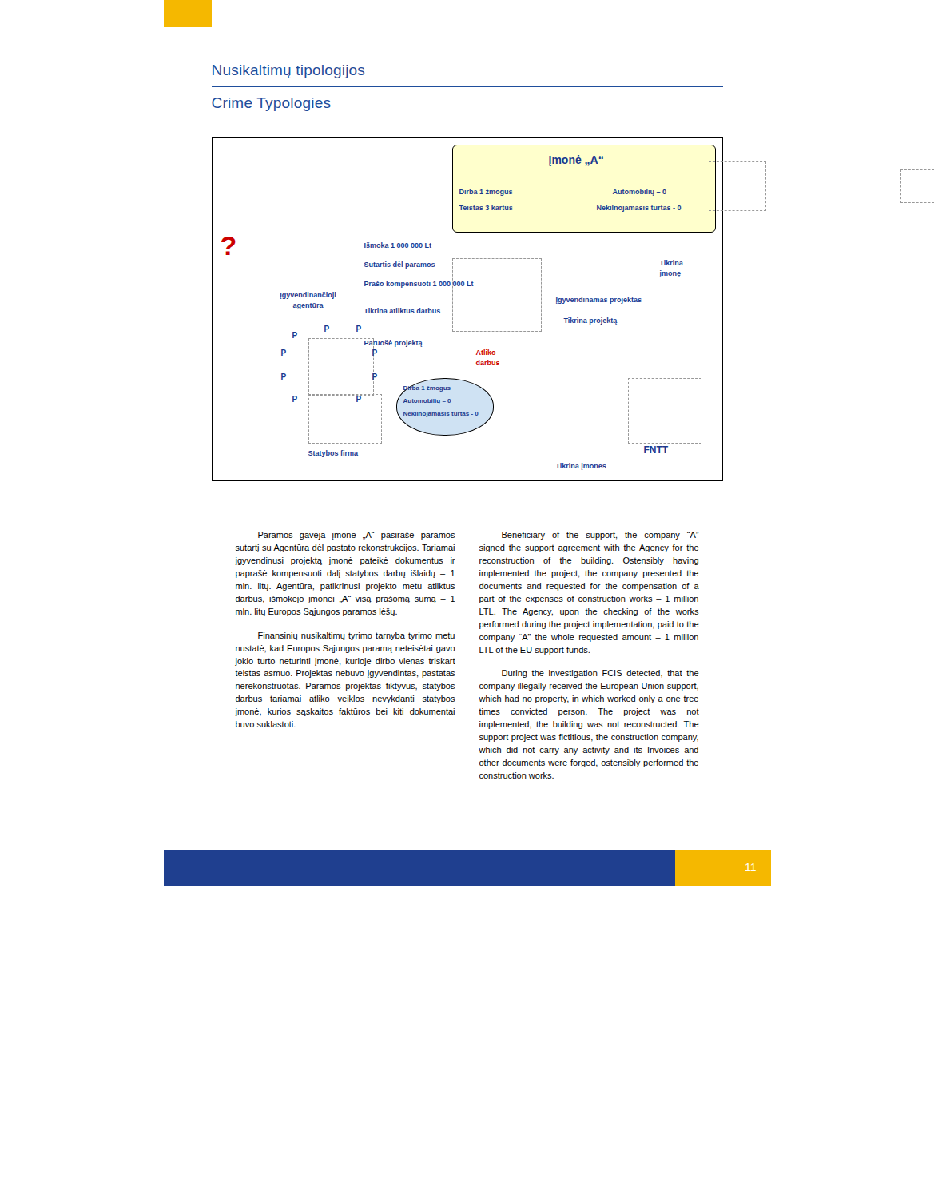Nusikaltimų tipologijos
Crime Typologies
?
Įmonė „A“
Dirba 1 žmogus
Teistas 3 kartus
Automobilių – 0
Nekilnojamasis turtas - 0
Išmoka 1 000 000 Lt
Sutartis dėl paramos
Prašo kompensuoti 1 000 000 Lt
Įgyvendinančioji
agentūra
Tikrina atliktus darbus
Paruošė projektą
Įgyvendinamas projektas
Tikrina projektą
Tikrina
įmonę
Atliko
darbus
Dirba 1 žmogus
Automobilių – 0
Nekilnojamasis turtas - 0
Statybos firma
P P P P P P P P P
FNTT
Tikrina įmones
Paramos gavėja įmonė „A“ pasirašė paramos sutartį su Agentūra dėl pastato rekonstrukcijos. Tariamai įgyvendinusi projektą įmonė pateikė dokumentus ir paprašė kompensuoti dalį statybos darbų išlaidų – 1 mln. litų. Agentūra, patikrinusi projekto metu atliktus darbus, išmokėjo įmonei „A“ visą prašomą sumą – 1 mln. litų Europos Sąjungos paramos lėšų.
Finansinių nusikaltimų tyrimo tarnyba tyrimo metu nustatė, kad Europos Sąjungos paramą neteisėtai gavo jokio turto neturinti įmonė, kurioje dirbo vienas triskart teistas asmuo. Projektas nebuvo įgyvendintas, pastatas nerekonstruotas. Paramos projektas fiktyvus, statybos darbus tariamai atliko veiklos nevykdanti statybos įmonė, kurios sąskaitos faktūros bei kiti dokumentai buvo suklastoti.
Beneficiary of the support, the company “A” signed the support agreement with the Agency for the reconstruction of the building. Ostensibly having implemented the project, the company presented the documents and requested for the compensation of a part of the expenses of construction works – 1 million LTL. The Agency, upon the checking of the works performed during the project implementation, paid to the company “A” the whole requested amount – 1 million LTL of the EU support funds.
During the investigation FCIS detected, that the company illegally received the European Union support, which had no property, in which worked only a one tree times convicted person. The project was not implemented, the building was not reconstructed. The support project was fictitious, the construction company, which did not carry any activity and its Invoices and other documents were forged, ostensibly performed the construction works.
11